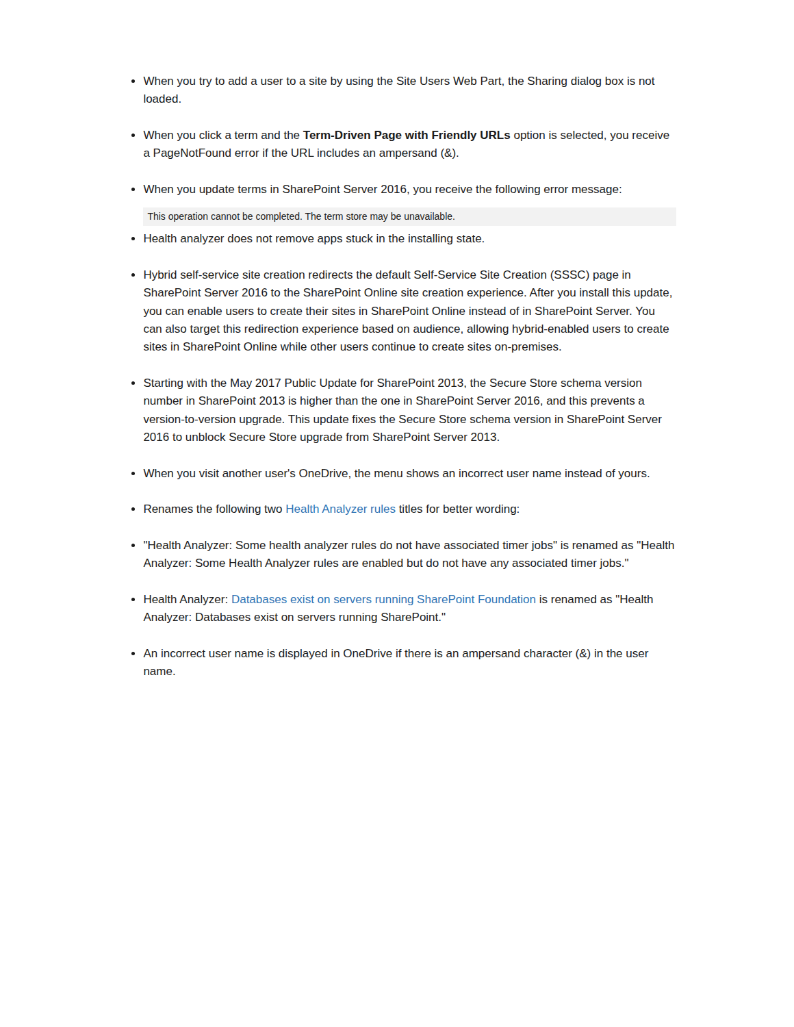When you try to add a user to a site by using the Site Users Web Part, the Sharing dialog box is not loaded.
When you click a term and the Term-Driven Page with Friendly URLs option is selected, you receive a PageNotFound error if the URL includes an ampersand (&).
When you update terms in SharePoint Server 2016, you receive the following error message: This operation cannot be completed. The term store may be unavailable.
Health analyzer does not remove apps stuck in the installing state.
Hybrid self-service site creation redirects the default Self-Service Site Creation (SSSC) page in SharePoint Server 2016 to the SharePoint Online site creation experience. After you install this update, you can enable users to create their sites in SharePoint Online instead of in SharePoint Server. You can also target this redirection experience based on audience, allowing hybrid-enabled users to create sites in SharePoint Online while other users continue to create sites on-premises.
Starting with the May 2017 Public Update for SharePoint 2013, the Secure Store schema version number in SharePoint 2013 is higher than the one in SharePoint Server 2016, and this prevents a version-to-version upgrade. This update fixes the Secure Store schema version in SharePoint Server 2016 to unblock Secure Store upgrade from SharePoint Server 2013.
When you visit another user's OneDrive, the menu shows an incorrect user name instead of yours.
Renames the following two Health Analyzer rules titles for better wording:
"Health Analyzer: Some health analyzer rules do not have associated timer jobs" is renamed as "Health Analyzer: Some Health Analyzer rules are enabled but do not have any associated timer jobs."
Health Analyzer: Databases exist on servers running SharePoint Foundation is renamed as "Health Analyzer: Databases exist on servers running SharePoint."
An incorrect user name is displayed in OneDrive if there is an ampersand character (&) in the user name.